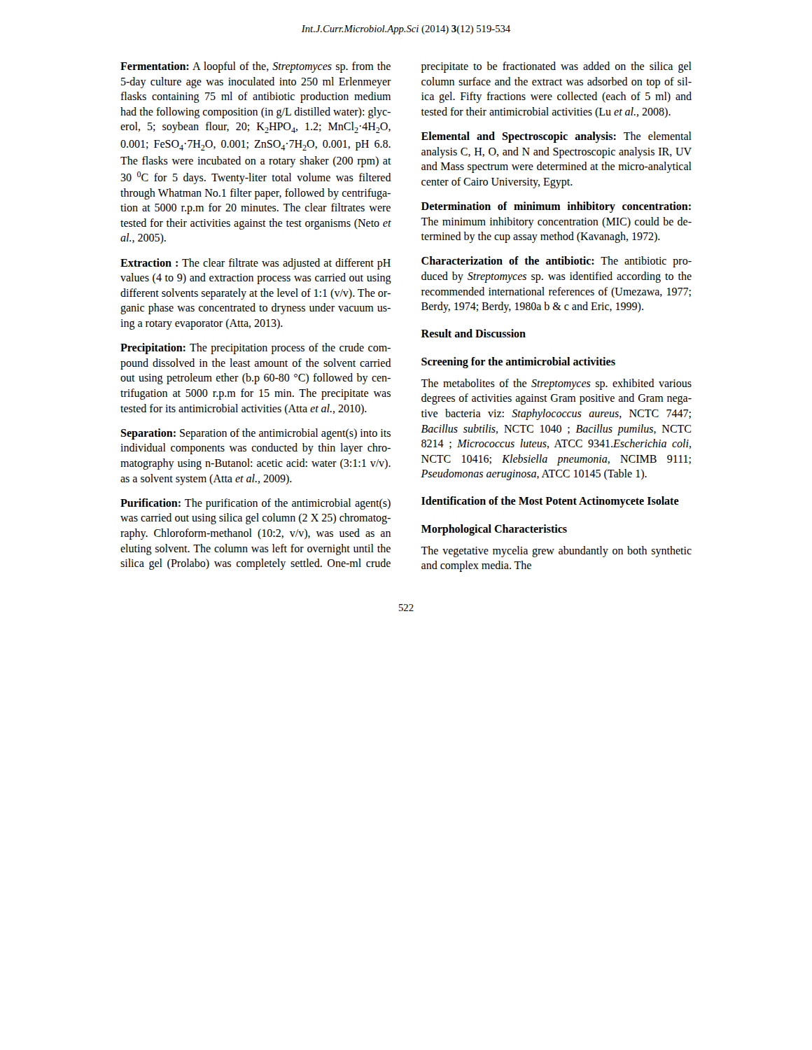Int.J.Curr.Microbiol.App.Sci (2014) 3(12) 519-534
Fermentation: A loopful of the, Streptomyces sp. from the 5-day culture age was inoculated into 250 ml Erlenmeyer flasks containing 75 ml of antibiotic production medium had the following composition (in g/L distilled water): glycerol, 5; soybean flour, 20; K2HPO4, 1.2; MnCl2·4H2O, 0.001; FeSO4·7H2O, 0.001; ZnSO4·7H2O, 0.001, pH 6.8. The flasks were incubated on a rotary shaker (200 rpm) at 30 0C for 5 days. Twenty-liter total volume was filtered through Whatman No.1 filter paper, followed by centrifugation at 5000 r.p.m for 20 minutes. The clear filtrates were tested for their activities against the test organisms (Neto et al., 2005).
Extraction : The clear filtrate was adjusted at different pH values (4 to 9) and extraction process was carried out using different solvents separately at the level of 1:1 (v/v). The organic phase was concentrated to dryness under vacuum using a rotary evaporator (Atta, 2013).
Precipitation: The precipitation process of the crude compound dissolved in the least amount of the solvent carried out using petroleum ether (b.p 60-80 °C) followed by centrifugation at 5000 r.p.m for 15 min. The precipitate was tested for its antimicrobial activities (Atta et al., 2010).
Separation: Separation of the antimicrobial agent(s) into its individual components was conducted by thin layer chromatography using n-Butanol: acetic acid: water (3:1:1 v/v). as a solvent system (Atta et al., 2009).
Purification: The purification of the antimicrobial agent(s) was carried out using silica gel column (2 X 25) chromatography. Chloroform-methanol (10:2, v/v), was used as an eluting solvent. The column was left for overnight until the silica gel (Prolabo) was completely settled. One-ml crude precipitate to be fractionated was added on the silica gel column surface and the extract was adsorbed on top of silica gel. Fifty fractions were collected (each of 5 ml) and tested for their antimicrobial activities (Lu et al., 2008).
Elemental and Spectroscopic analysis: The elemental analysis C, H, O, and N and Spectroscopic analysis IR, UV and Mass spectrum were determined at the micro-analytical center of Cairo University, Egypt.
Determination of minimum inhibitory concentration: The minimum inhibitory concentration (MIC) could be determined by the cup assay method (Kavanagh, 1972).
Characterization of the antibiotic: The antibiotic produced by Streptomyces sp. was identified according to the recommended international references of (Umezawa, 1977; Berdy, 1974; Berdy, 1980a b & c and Eric, 1999).
Result and Discussion
Screening for the antimicrobial activities
The metabolites of the Streptomyces sp. exhibited various degrees of activities against Gram positive and Gram negative bacteria viz: Staphylococcus aureus, NCTC 7447; Bacillus subtilis, NCTC 1040 ; Bacillus pumilus, NCTC 8214 ; Micrococcus luteus, ATCC 9341.Escherichia coli, NCTC 10416; Klebsiella pneumonia, NCIMB 9111; Pseudomonas aeruginosa, ATCC 10145 (Table 1).
Identification of the Most Potent Actinomycete Isolate
Morphological Characteristics
The vegetative mycelia grew abundantly on both synthetic and complex media. The
522